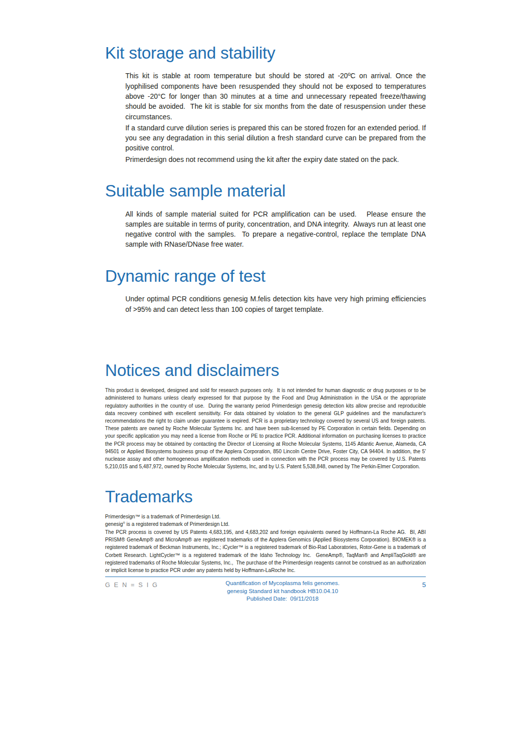Kit storage and stability
This kit is stable at room temperature but should be stored at -20ºC on arrival. Once the lyophilised components have been resuspended they should not be exposed to temperatures above -20°C for longer than 30 minutes at a time and unnecessary repeated freeze/thawing should be avoided. The kit is stable for six months from the date of resuspension under these circumstances.
If a standard curve dilution series is prepared this can be stored frozen for an extended period. If you see any degradation in this serial dilution a fresh standard curve can be prepared from the positive control.
Primerdesign does not recommend using the kit after the expiry date stated on the pack.
Suitable sample material
All kinds of sample material suited for PCR amplification can be used. Please ensure the samples are suitable in terms of purity, concentration, and DNA integrity. Always run at least one negative control with the samples. To prepare a negative-control, replace the template DNA sample with RNase/DNase free water.
Dynamic range of test
Under optimal PCR conditions genesig M.felis detection kits have very high priming efficiencies of >95% and can detect less than 100 copies of target template.
Notices and disclaimers
This product is developed, designed and sold for research purposes only. It is not intended for human diagnostic or drug purposes or to be administered to humans unless clearly expressed for that purpose by the Food and Drug Administration in the USA or the appropriate regulatory authorities in the country of use. During the warranty period Primerdesign genesig detection kits allow precise and reproducible data recovery combined with excellent sensitivity. For data obtained by violation to the general GLP guidelines and the manufacturer's recommendations the right to claim under guarantee is expired. PCR is a proprietary technology covered by several US and foreign patents. These patents are owned by Roche Molecular Systems Inc. and have been sub-licensed by PE Corporation in certain fields. Depending on your specific application you may need a license from Roche or PE to practice PCR. Additional information on purchasing licenses to practice the PCR process may be obtained by contacting the Director of Licensing at Roche Molecular Systems, 1145 Atlantic Avenue, Alameda, CA 94501 or Applied Biosystems business group of the Applera Corporation, 850 Lincoln Centre Drive, Foster City, CA 94404. In addition, the 5' nuclease assay and other homogeneous amplification methods used in connection with the PCR process may be covered by U.S. Patents 5,210,015 and 5,487,972, owned by Roche Molecular Systems, Inc, and by U.S. Patent 5,538,848, owned by The Perkin-Elmer Corporation.
Trademarks
Primerdesign™ is a trademark of Primerdesign Ltd.
genesig® is a registered trademark of Primerdesign Ltd.
The PCR process is covered by US Patents 4,683,195, and 4,683,202 and foreign equivalents owned by Hoffmann-La Roche AG. BI, ABI PRISM® GeneAmp® and MicroAmp® are registered trademarks of the Applera Genomics (Applied Biosystems Corporation). BIOMEK® is a registered trademark of Beckman Instruments, Inc.; iCycler™ is a registered trademark of Bio-Rad Laboratories, Rotor-Gene is a trademark of Corbett Research. LightCycler™ is a registered trademark of the Idaho Technology Inc. GeneAmp®, TaqMan® and AmpliTaqGold® are registered trademarks of Roche Molecular Systems, Inc., The purchase of the Primerdesign reagents cannot be construed as an authorization or implicit license to practice PCR under any patents held by Hoffmann-LaRoche Inc.
G E N = S I G
Quantification of Mycoplasma felis genomes.
genesig Standard kit handbook HB10.04.10
Published Date: 09/11/2018
5